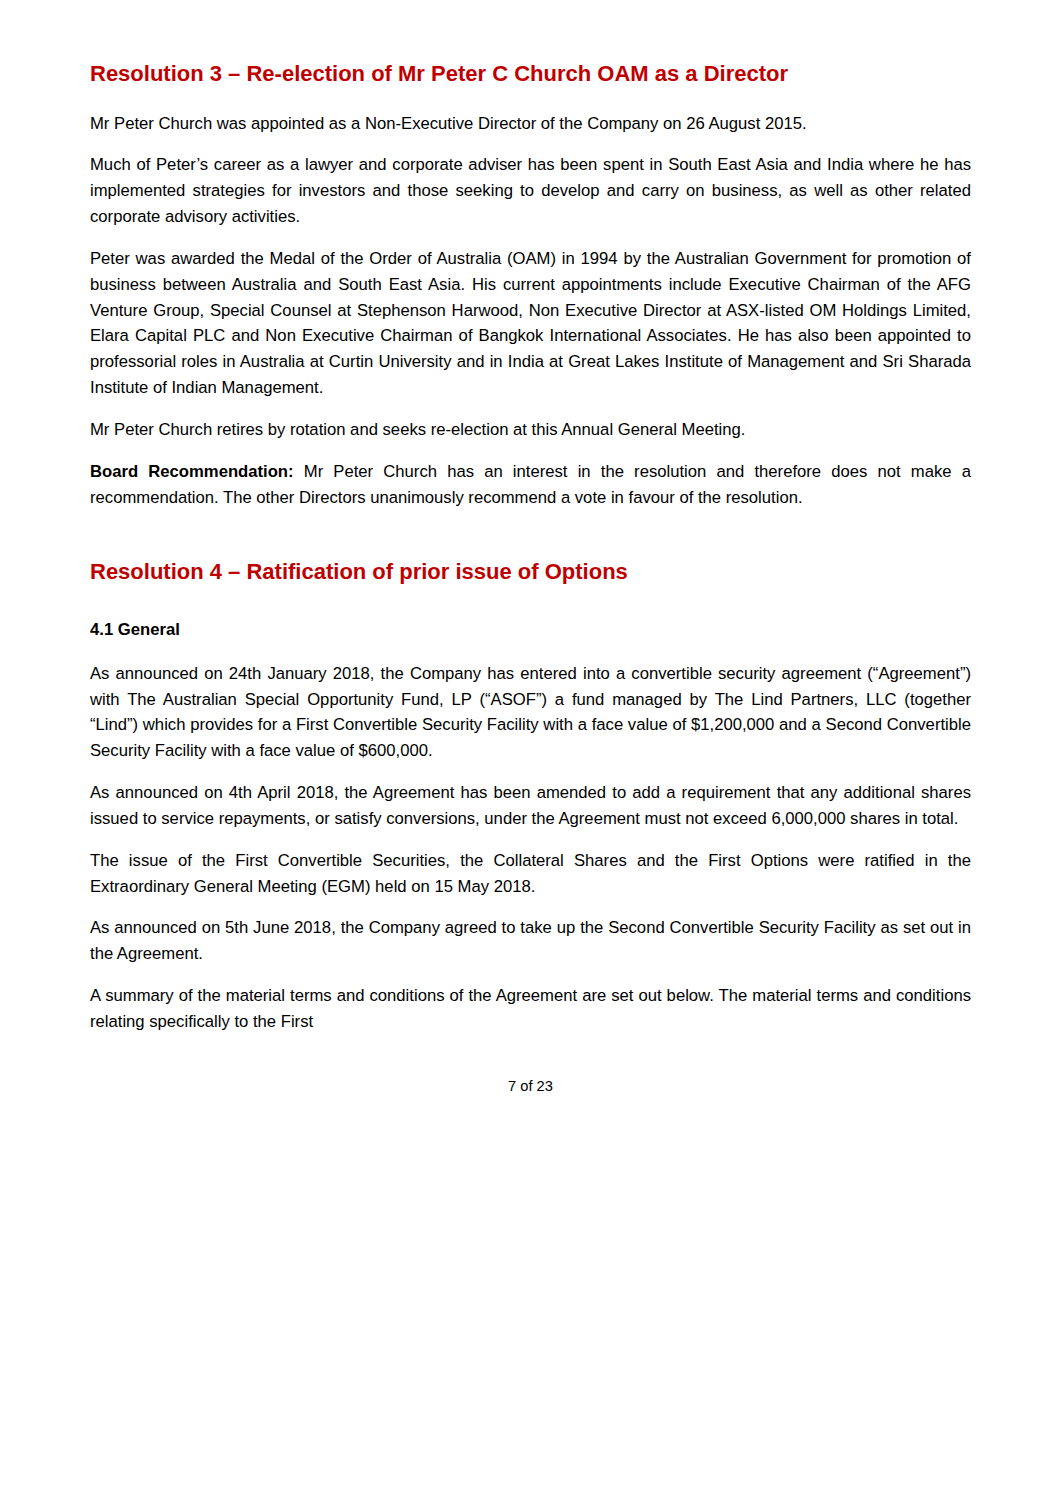Resolution 3 – Re-election of Mr Peter C Church OAM as a Director
Mr Peter Church was appointed as a Non-Executive Director of the Company on 26 August 2015.
Much of Peter’s career as a lawyer and corporate adviser has been spent in South East Asia and India where he has implemented strategies for investors and those seeking to develop and carry on business, as well as other related corporate advisory activities.
Peter was awarded the Medal of the Order of Australia (OAM) in 1994 by the Australian Government for promotion of business between Australia and South East Asia. His current appointments include Executive Chairman of the AFG Venture Group, Special Counsel at Stephenson Harwood, Non Executive Director at ASX-listed OM Holdings Limited, Elara Capital PLC and Non Executive Chairman of Bangkok International Associates. He has also been appointed to professorial roles in Australia at Curtin University and in India at Great Lakes Institute of Management and Sri Sharada Institute of Indian Management.
Mr Peter Church retires by rotation and seeks re-election at this Annual General Meeting.
Board Recommendation: Mr Peter Church has an interest in the resolution and therefore does not make a recommendation. The other Directors unanimously recommend a vote in favour of the resolution.
Resolution 4 – Ratification of prior issue of Options
4.1 General
As announced on 24th January 2018, the Company has entered into a convertible security agreement (“Agreement”) with The Australian Special Opportunity Fund, LP (“ASOF”) a fund managed by The Lind Partners, LLC (together “Lind”) which provides for a First Convertible Security Facility with a face value of $1,200,000 and a Second Convertible Security Facility with a face value of $600,000.
As announced on 4th April 2018, the Agreement has been amended to add a requirement that any additional shares issued to service repayments, or satisfy conversions, under the Agreement must not exceed 6,000,000 shares in total.
The issue of the First Convertible Securities, the Collateral Shares and the First Options were ratified in the Extraordinary General Meeting (EGM) held on 15 May 2018.
As announced on 5th June 2018, the Company agreed to take up the Second Convertible Security Facility as set out in the Agreement.
A summary of the material terms and conditions of the Agreement are set out below. The material terms and conditions relating specifically to the First
7 of 23